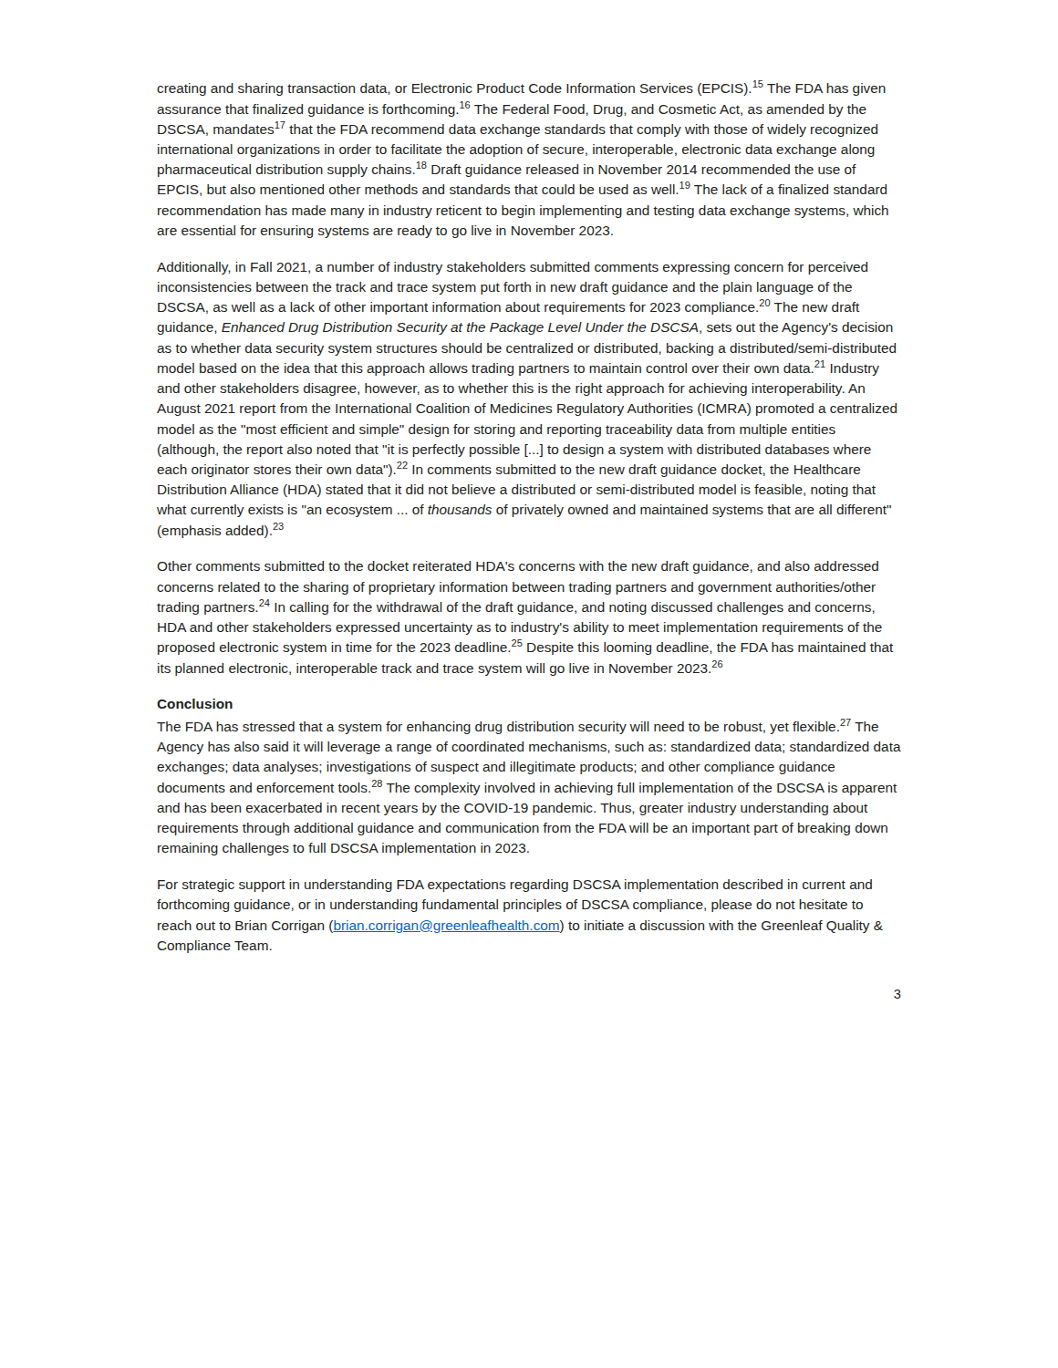creating and sharing transaction data, or Electronic Product Code Information Services (EPCIS).15 The FDA has given assurance that finalized guidance is forthcoming.16 The Federal Food, Drug, and Cosmetic Act, as amended by the DSCSA, mandates17 that the FDA recommend data exchange standards that comply with those of widely recognized international organizations in order to facilitate the adoption of secure, interoperable, electronic data exchange along pharmaceutical distribution supply chains.18 Draft guidance released in November 2014 recommended the use of EPCIS, but also mentioned other methods and standards that could be used as well.19 The lack of a finalized standard recommendation has made many in industry reticent to begin implementing and testing data exchange systems, which are essential for ensuring systems are ready to go live in November 2023.
Additionally, in Fall 2021, a number of industry stakeholders submitted comments expressing concern for perceived inconsistencies between the track and trace system put forth in new draft guidance and the plain language of the DSCSA, as well as a lack of other important information about requirements for 2023 compliance.20 The new draft guidance, Enhanced Drug Distribution Security at the Package Level Under the DSCSA, sets out the Agency's decision as to whether data security system structures should be centralized or distributed, backing a distributed/semi-distributed model based on the idea that this approach allows trading partners to maintain control over their own data.21 Industry and other stakeholders disagree, however, as to whether this is the right approach for achieving interoperability. An August 2021 report from the International Coalition of Medicines Regulatory Authorities (ICMRA) promoted a centralized model as the "most efficient and simple" design for storing and reporting traceability data from multiple entities (although, the report also noted that "it is perfectly possible [...] to design a system with distributed databases where each originator stores their own data").22 In comments submitted to the new draft guidance docket, the Healthcare Distribution Alliance (HDA) stated that it did not believe a distributed or semi-distributed model is feasible, noting that what currently exists is "an ecosystem ... of thousands of privately owned and maintained systems that are all different" (emphasis added).23
Other comments submitted to the docket reiterated HDA's concerns with the new draft guidance, and also addressed concerns related to the sharing of proprietary information between trading partners and government authorities/other trading partners.24 In calling for the withdrawal of the draft guidance, and noting discussed challenges and concerns, HDA and other stakeholders expressed uncertainty as to industry's ability to meet implementation requirements of the proposed electronic system in time for the 2023 deadline.25 Despite this looming deadline, the FDA has maintained that its planned electronic, interoperable track and trace system will go live in November 2023.26
Conclusion
The FDA has stressed that a system for enhancing drug distribution security will need to be robust, yet flexible.27 The Agency has also said it will leverage a range of coordinated mechanisms, such as: standardized data; standardized data exchanges; data analyses; investigations of suspect and illegitimate products; and other compliance guidance documents and enforcement tools.28 The complexity involved in achieving full implementation of the DSCSA is apparent and has been exacerbated in recent years by the COVID-19 pandemic. Thus, greater industry understanding about requirements through additional guidance and communication from the FDA will be an important part of breaking down remaining challenges to full DSCSA implementation in 2023.
For strategic support in understanding FDA expectations regarding DSCSA implementation described in current and forthcoming guidance, or in understanding fundamental principles of DSCSA compliance, please do not hesitate to reach out to Brian Corrigan (brian.corrigan@greenleafhealth.com) to initiate a discussion with the Greenleaf Quality & Compliance Team.
3